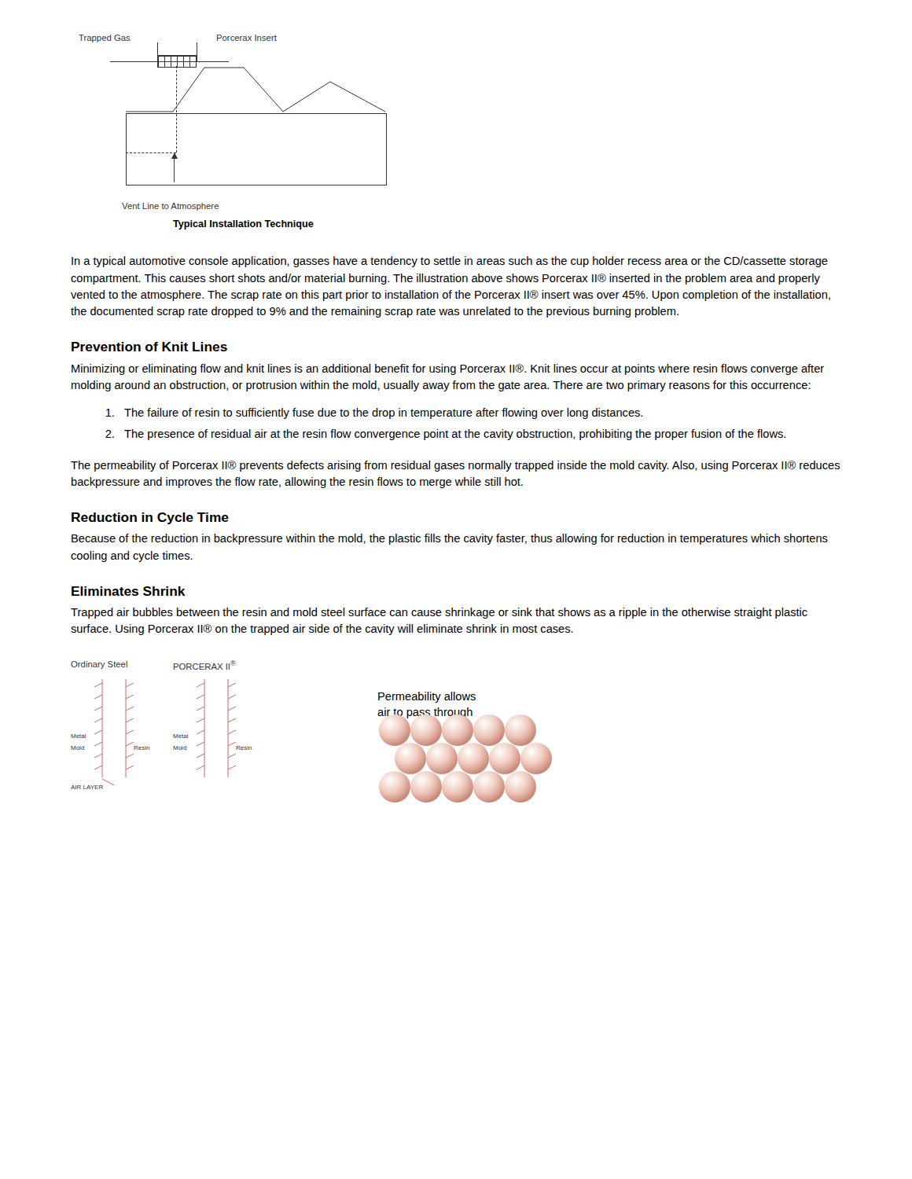Trapped Gas Porcerax Insert
Vent Line to Atmosphere
Typical Installation Technique
In a typical automotive console application, gasses have a tendency to settle in areas such as the cup holder recess area or the CD/cassette storage compartment. This causes short shots and/or material burning. The illustration above shows Porcerax II® inserted in the problem area and properly vented to the atmosphere. The scrap rate on this part prior to installation of the Porcerax II® insert was over 45%. Upon completion of the installation, the documented scrap rate dropped to 9% and the remaining scrap rate was unrelated to the previous burning problem.
Prevention of Knit Lines
Minimizing or eliminating flow and knit lines is an additional benefit for using Porcerax II®. Knit lines occur at points where resin flows converge after molding around an obstruction, or protrusion within the mold, usually away from the gate area. There are two primary reasons for this occurrence:
The failure of resin to sufficiently fuse due to the drop in temperature after flowing over long distances.
The presence of residual air at the resin flow convergence point at the cavity obstruction, prohibiting the proper fusion of the flows.
The permeability of Porcerax II® prevents defects arising from residual gases normally trapped inside the mold cavity. Also, using Porcerax II® reduces backpressure and improves the flow rate, allowing the resin flows to merge while still hot.
Reduction in Cycle Time
Because of the reduction in backpressure within the mold, the plastic fills the cavity faster, thus allowing for reduction in temperatures which shortens cooling and cycle times.
Eliminates Shrink
Trapped air bubbles between the resin and mold steel surface can cause shrinkage or sink that shows as a ripple in the otherwise straight plastic surface. Using Porcerax II® on the trapped air side of the cavity will eliminate shrink in most cases.
Ordinary Steel PORCERAX II®
Metal Mold Resin AIR LAYER
Metal Mold Resin
Permeability allows
air to pass through